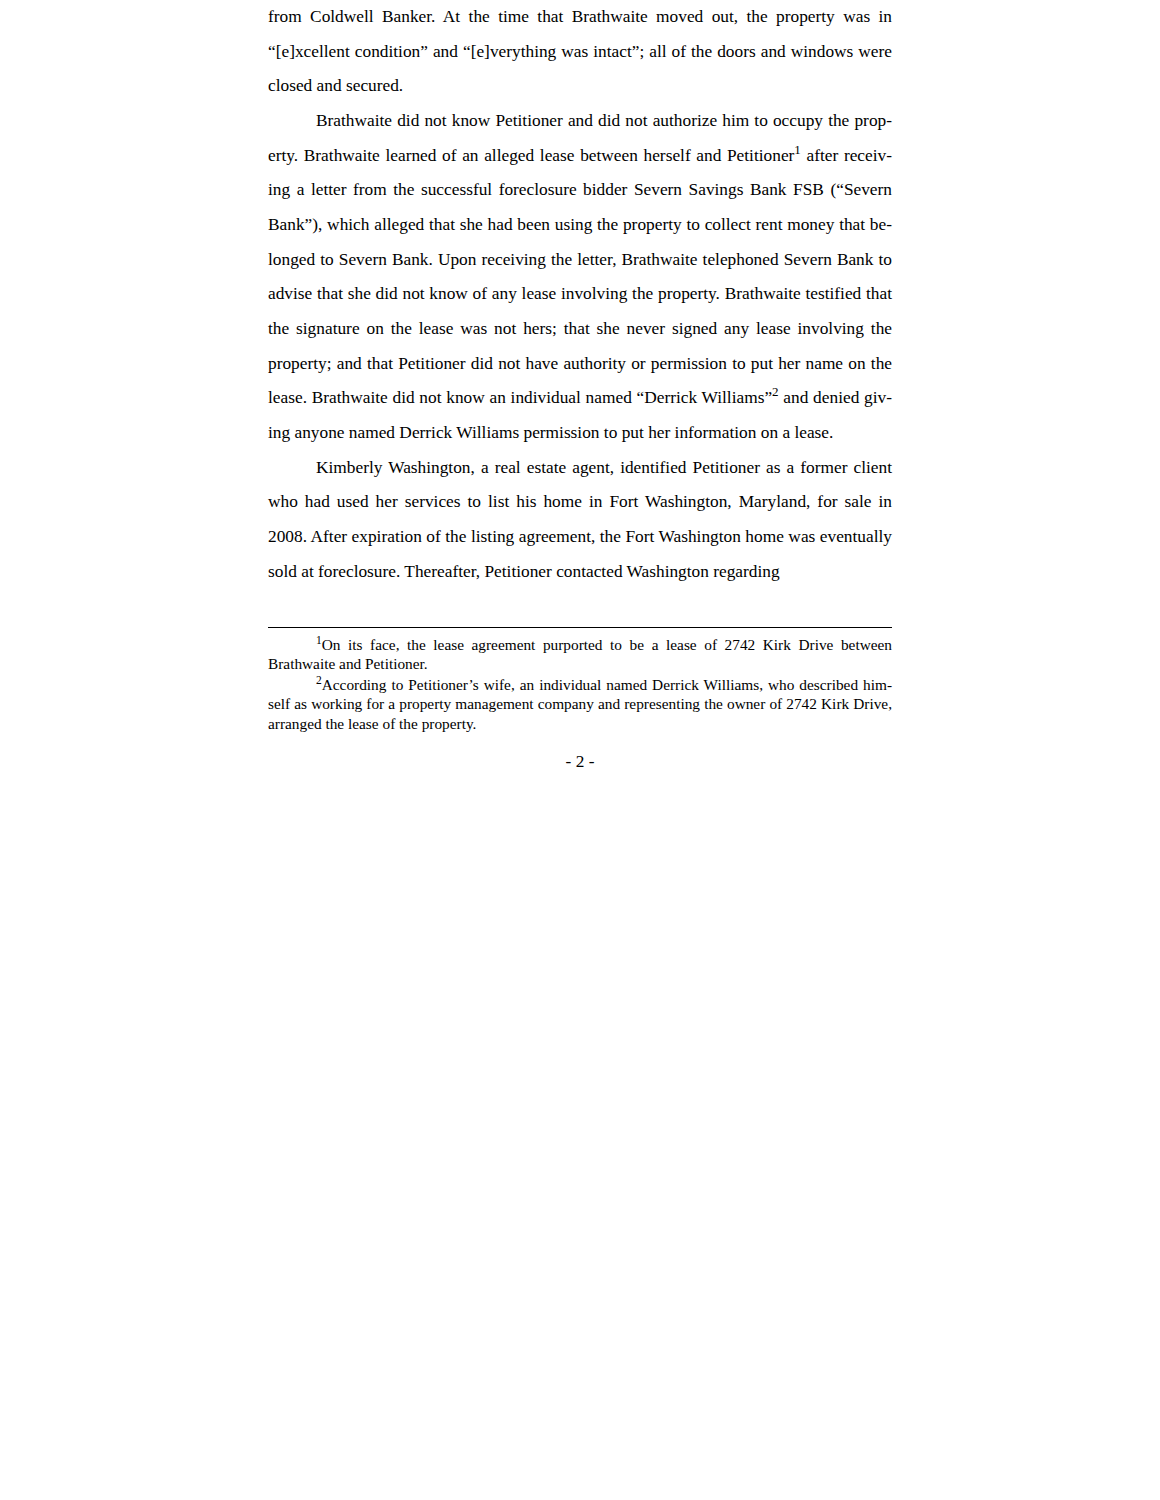from Coldwell Banker. At the time that Brathwaite moved out, the property was in “[e]xcellent condition” and “[e]verything was intact”; all of the doors and windows were closed and secured.
Brathwaite did not know Petitioner and did not authorize him to occupy the property. Brathwaite learned of an alleged lease between herself and Petitioner1 after receiving a letter from the successful foreclosure bidder Severn Savings Bank FSB (“Severn Bank”), which alleged that she had been using the property to collect rent money that belonged to Severn Bank. Upon receiving the letter, Brathwaite telephoned Severn Bank to advise that she did not know of any lease involving the property. Brathwaite testified that the signature on the lease was not hers; that she never signed any lease involving the property; and that Petitioner did not have authority or permission to put her name on the lease. Brathwaite did not know an individual named “Derrick Williams”2 and denied giving anyone named Derrick Williams permission to put her information on a lease.
Kimberly Washington, a real estate agent, identified Petitioner as a former client who had used her services to list his home in Fort Washington, Maryland, for sale in 2008. After expiration of the listing agreement, the Fort Washington home was eventually sold at foreclosure. Thereafter, Petitioner contacted Washington regarding
1 On its face, the lease agreement purported to be a lease of 2742 Kirk Drive between Brathwaite and Petitioner.
2 According to Petitioner’s wife, an individual named Derrick Williams, who described himself as working for a property management company and representing the owner of 2742 Kirk Drive, arranged the lease of the property.
- 2 -